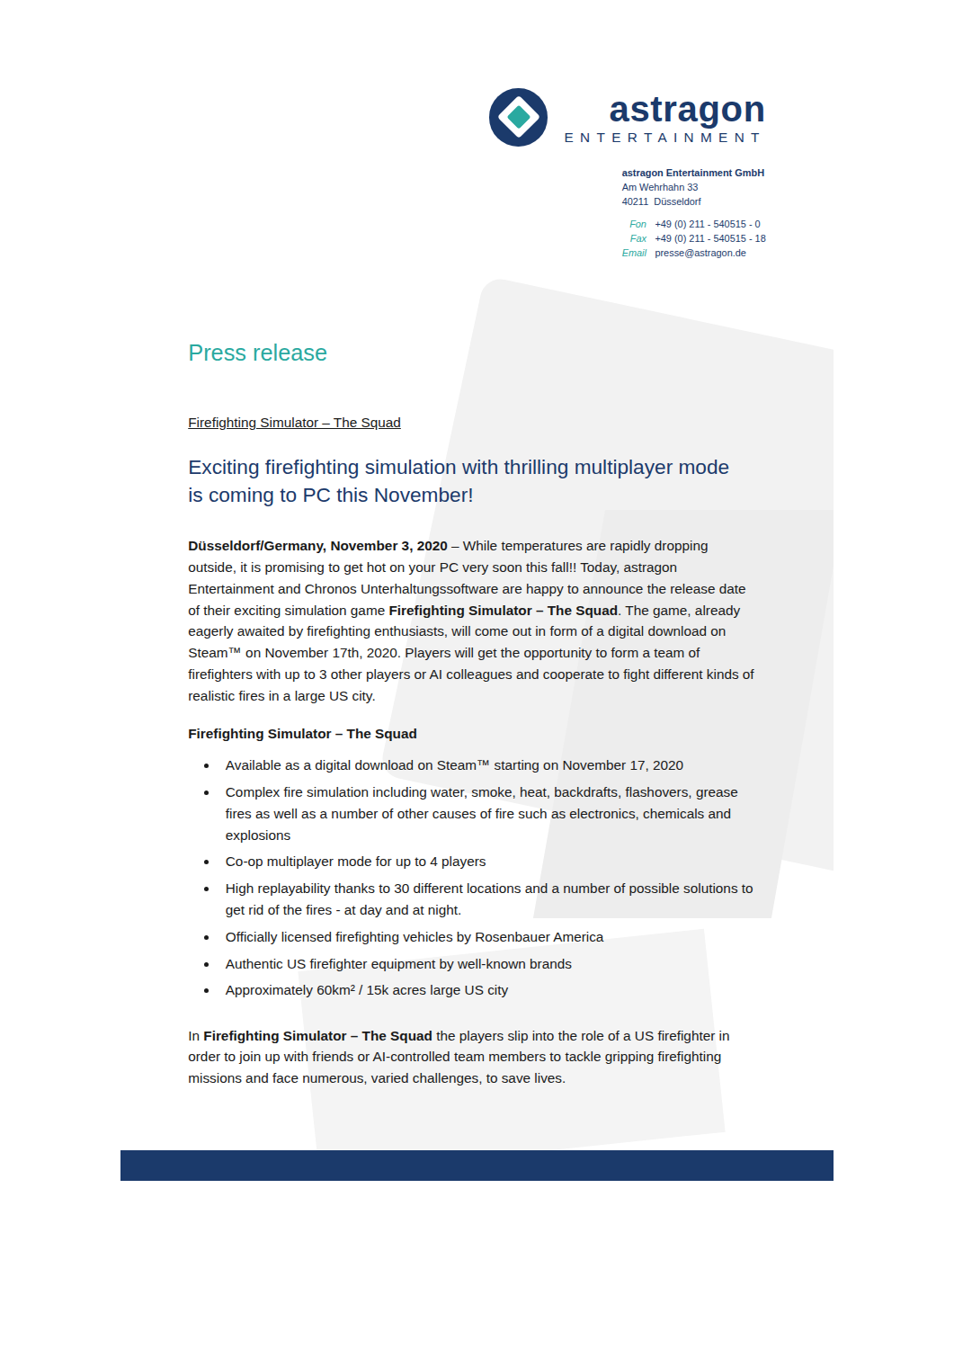astragon
ENTERTAINMENT
astragon Entertainment GmbH
Am Wehrhahn 33
40211 Düsseldorf
| Fon | +49 (0) 211 - 540515 - 0 |
| Fax | +49 (0) 211 - 540515 - 18 |
| Email | presse@astragon.de |
Press release
Firefighting Simulator – The Squad
Exciting firefighting simulation with thrilling multiplayer mode is coming to PC this November!
Düsseldorf/Germany, November 3, 2020 – While temperatures are rapidly dropping outside, it is promising to get hot on your PC very soon this fall!! Today, astragon Entertainment and Chronos Unterhaltungssoftware are happy to announce the release date of their exciting simulation game Firefighting Simulator – The Squad. The game, already eagerly awaited by firefighting enthusiasts, will come out in form of a digital download on Steam™ on November 17th, 2020. Players will get the opportunity to form a team of firefighters with up to 3 other players or AI colleagues and cooperate to fight different kinds of realistic fires in a large US city.
Firefighting Simulator – The Squad
Available as a digital download on Steam™ starting on November 17, 2020
Complex fire simulation including water, smoke, heat, backdrafts, flashovers, grease fires as well as a number of other causes of fire such as electronics, chemicals and explosions
Co-op multiplayer mode for up to 4 players
High replayability thanks to 30 different locations and a number of possible solutions to get rid of the fires - at day and at night.
Officially licensed firefighting vehicles by Rosenbauer America
Authentic US firefighter equipment by well-known brands
Approximately 60km² / 15k acres large US city
In Firefighting Simulator – The Squad the players slip into the role of a US firefighter in order to join up with friends or AI-controlled team members to tackle gripping firefighting missions and face numerous, varied challenges, to save lives.